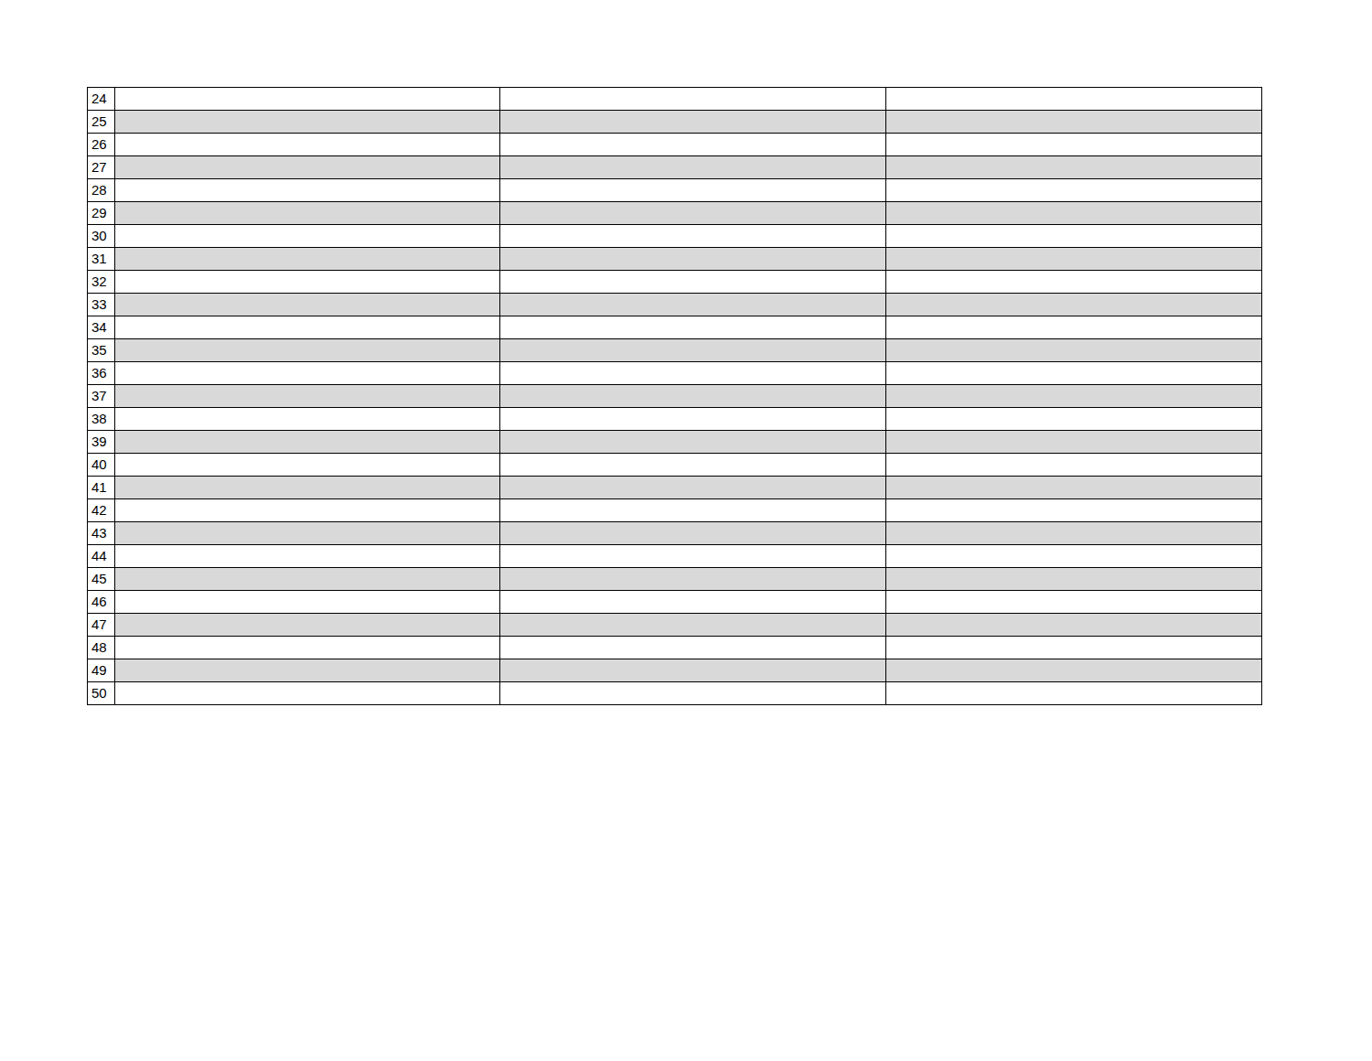| 24 | | | |
| 25 | | | |
| 26 | | | |
| 27 | | | |
| 28 | | | |
| 29 | | | |
| 30 | | | |
| 31 | | | |
| 32 | | | |
| 33 | | | |
| 34 | | | |
| 35 | | | |
| 36 | | | |
| 37 | | | |
| 38 | | | |
| 39 | | | |
| 40 | | | |
| 41 | | | |
| 42 | | | |
| 43 | | | |
| 44 | | | |
| 45 | | | |
| 46 | | | |
| 47 | | | |
| 48 | | | |
| 49 | | | |
| 50 | | | |